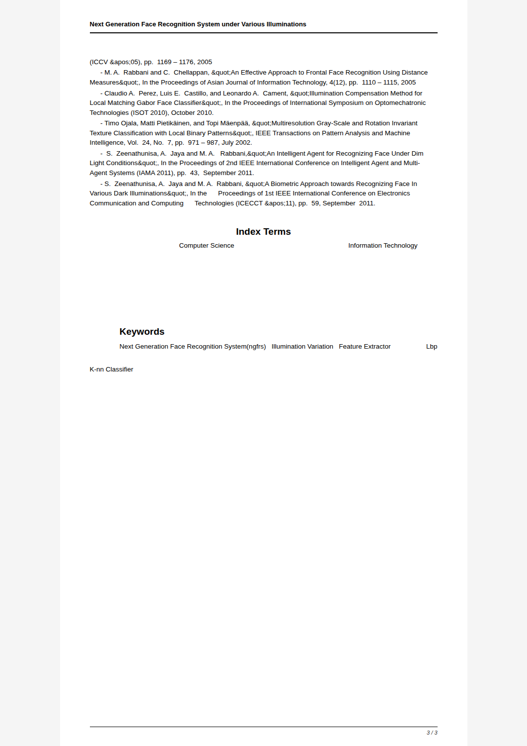Next Generation Face Recognition System under Various Illuminations
(ICCV &apos;05), pp. 1169 – 1176, 2005
-M. A. Rabbani and C. Chellappan, &quot;An Effective Approach to Frontal Face Recognition Using Distance Measures&quot;, In the Proceedings of Asian Journal of Information Technology, 4(12), pp. 1110 – 1115, 2005
-Claudio A. Perez, Luis E. Castillo, and Leonardo A. Cament, &quot;Illumination Compensation Method for Local Matching Gabor Face Classifier&quot;, In the Proceedings of International Symposium on Optomechatronic Technologies (ISOT 2010), October 2010.
-Timo Ojala, Matti Pietikäinen, and Topi Mäenpää, &quot;Multiresolution Gray-Scale and Rotation Invariant Texture Classification with Local Binary Patterns&quot;, IEEE Transactions on Pattern Analysis and Machine Intelligence, Vol. 24, No. 7, pp. 971 – 987, July 2002.
- S. Zeenathunisa, A. Jaya and M. A. Rabbani,&quot;An Intelligent Agent for Recognizing Face Under Dim Light Conditions&quot;, In the Proceedings of 2nd IEEE International Conference on Intelligent Agent and Multi-Agent Systems (IAMA 2011), pp. 43, September 2011.
-S. Zeenathunisa, A. Jaya and M. A. Rabbani, &quot;A Biometric Approach towards Recognizing Face In Various Dark Illuminations&quot;, In the Proceedings of 1st IEEE International Conference on Electronics Communication and Computing Technologies (ICECCT &apos;11), pp. 59, September 2011.
Index Terms
Computer Science Information Technology
Keywords
Next Generation Face Recognition System(ngfrs) Illumination Variation Feature Extractor Lbp
K-nn Classifier
3 / 3